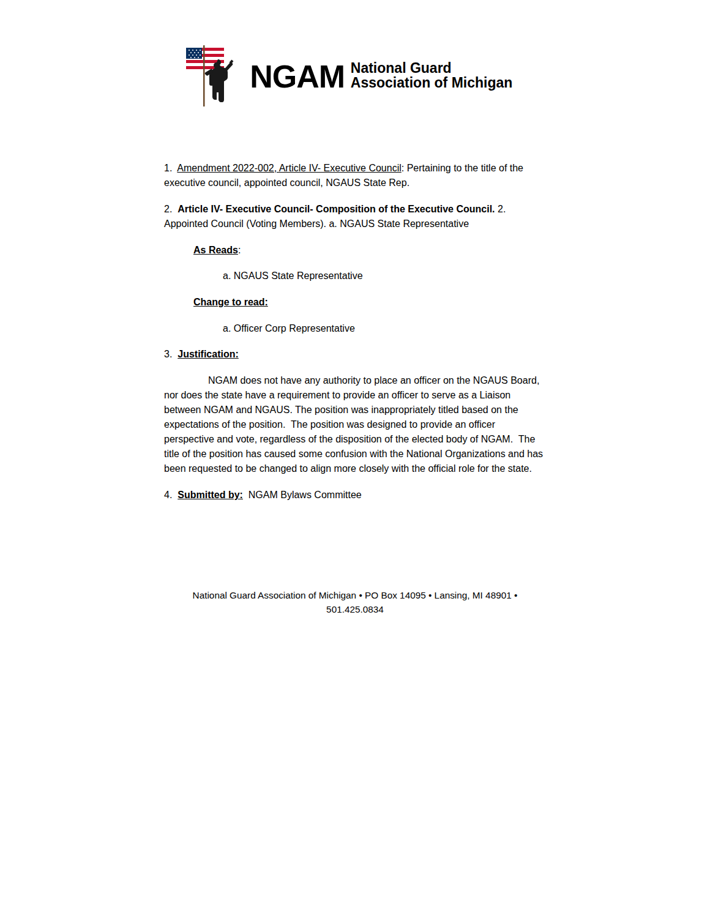NGAM
National Guard Association of Michigan
1. Amendment 2022-002, Article IV- Executive Council: Pertaining to the title of the executive council, appointed council, NGAUS State Rep.
2. Article IV- Executive Council- Composition of the Executive Council. 2. Appointed Council (Voting Members). a. NGAUS State Representative
As Reads:
a. NGAUS State Representative
Change to read:
a. Officer Corp Representative
3. Justification:
NGAM does not have any authority to place an officer on the NGAUS Board, nor does the state have a requirement to provide an officer to serve as a Liaison between NGAM and NGAUS. The position was inappropriately titled based on the expectations of the position. The position was designed to provide an officer perspective and vote, regardless of the disposition of the elected body of NGAM. The title of the position has caused some confusion with the National Organizations and has been requested to be changed to align more closely with the official role for the state.
4. Submitted by: NGAM Bylaws Committee
National Guard Association of Michigan • PO Box 14095 • Lansing, MI 48901 • 501.425.0834